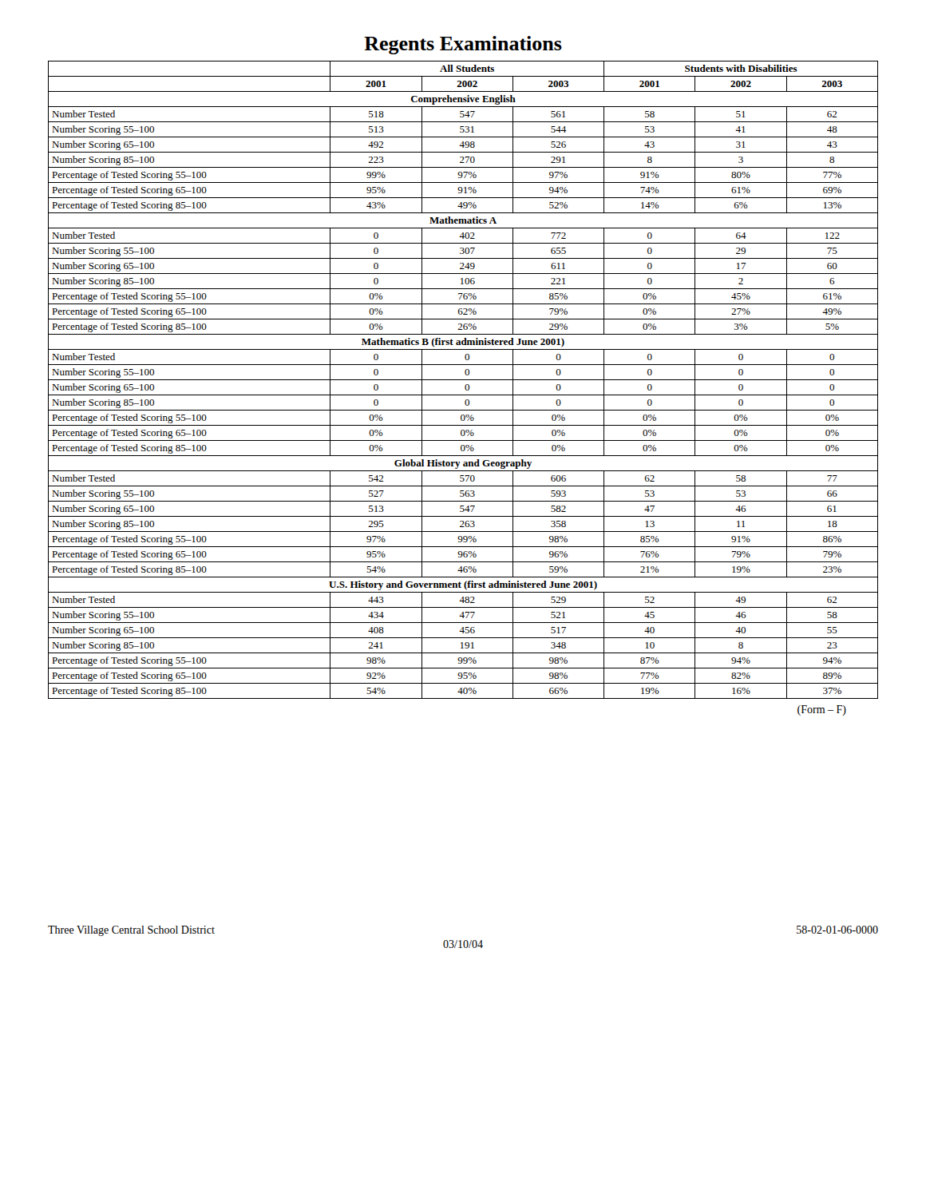Regents Examinations
| | All Students | Students with Disabilities |
| --- | --- | --- |
| | 2001 | 2002 | 2003 | 2001 | 2002 | 2003 |
| Comprehensive English |
| Number Tested | 518 | 547 | 561 | 58 | 51 | 62 |
| Number Scoring 55–100 | 513 | 531 | 544 | 53 | 41 | 48 |
| Number Scoring 65–100 | 492 | 498 | 526 | 43 | 31 | 43 |
| Number Scoring 85–100 | 223 | 270 | 291 | 8 | 3 | 8 |
| Percentage of Tested Scoring 55–100 | 99% | 97% | 97% | 91% | 80% | 77% |
| Percentage of Tested Scoring 65–100 | 95% | 91% | 94% | 74% | 61% | 69% |
| Percentage of Tested Scoring 85–100 | 43% | 49% | 52% | 14% | 6% | 13% |
| Mathematics A |
| Number Tested | 0 | 402 | 772 | 0 | 64 | 122 |
| Number Scoring 55–100 | 0 | 307 | 655 | 0 | 29 | 75 |
| Number Scoring 65–100 | 0 | 249 | 611 | 0 | 17 | 60 |
| Number Scoring 85–100 | 0 | 106 | 221 | 0 | 2 | 6 |
| Percentage of Tested Scoring 55–100 | 0% | 76% | 85% | 0% | 45% | 61% |
| Percentage of Tested Scoring 65–100 | 0% | 62% | 79% | 0% | 27% | 49% |
| Percentage of Tested Scoring 85–100 | 0% | 26% | 29% | 0% | 3% | 5% |
| Mathematics B (first administered June 2001) |
| Number Tested | 0 | 0 | 0 | 0 | 0 | 0 |
| Number Scoring 55–100 | 0 | 0 | 0 | 0 | 0 | 0 |
| Number Scoring 65–100 | 0 | 0 | 0 | 0 | 0 | 0 |
| Number Scoring 85–100 | 0 | 0 | 0 | 0 | 0 | 0 |
| Percentage of Tested Scoring 55–100 | 0% | 0% | 0% | 0% | 0% | 0% |
| Percentage of Tested Scoring 65–100 | 0% | 0% | 0% | 0% | 0% | 0% |
| Percentage of Tested Scoring 85–100 | 0% | 0% | 0% | 0% | 0% | 0% |
| Global History and Geography |
| Number Tested | 542 | 570 | 606 | 62 | 58 | 77 |
| Number Scoring 55–100 | 527 | 563 | 593 | 53 | 53 | 66 |
| Number Scoring 65–100 | 513 | 547 | 582 | 47 | 46 | 61 |
| Number Scoring 85–100 | 295 | 263 | 358 | 13 | 11 | 18 |
| Percentage of Tested Scoring 55–100 | 97% | 99% | 98% | 85% | 91% | 86% |
| Percentage of Tested Scoring 65–100 | 95% | 96% | 96% | 76% | 79% | 79% |
| Percentage of Tested Scoring 85–100 | 54% | 46% | 59% | 21% | 19% | 23% |
| U.S. History and Government (first administered June 2001) |
| Number Tested | 443 | 482 | 529 | 52 | 49 | 62 |
| Number Scoring 55–100 | 434 | 477 | 521 | 45 | 46 | 58 |
| Number Scoring 65–100 | 408 | 456 | 517 | 40 | 40 | 55 |
| Number Scoring 85–100 | 241 | 191 | 348 | 10 | 8 | 23 |
| Percentage of Tested Scoring 55–100 | 98% | 99% | 98% | 87% | 94% | 94% |
| Percentage of Tested Scoring 65–100 | 92% | 95% | 98% | 77% | 82% | 89% |
| Percentage of Tested Scoring 85–100 | 54% | 40% | 66% | 19% | 16% | 37% |
(Form – F)
Three Village Central School District 58-02-01-06-0000
03/10/04